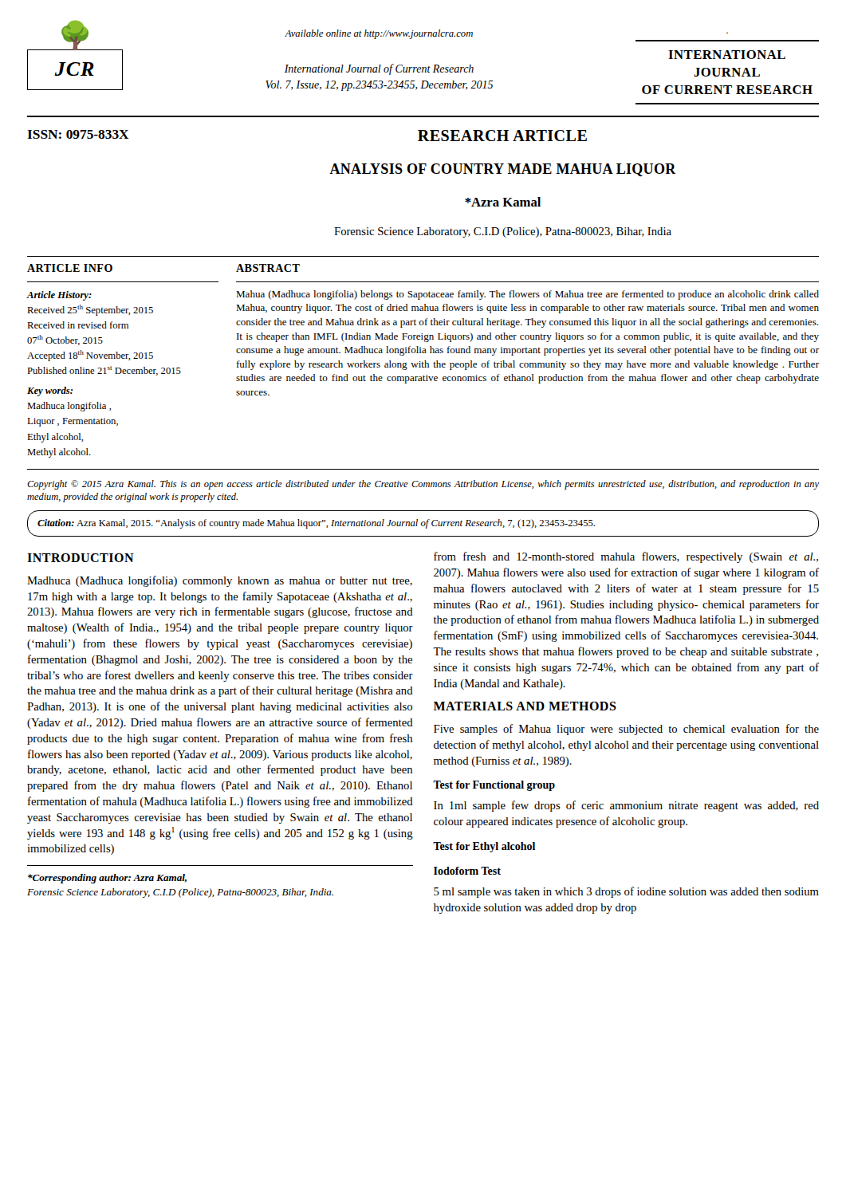🌳
JCR
Available online at http://www.journalcra.com
International Journal of Current Research
Vol. 7, Issue, 12, pp.23453-23455, December, 2015
.
INTERNATIONAL JOURNAL
OF CURRENT RESEARCH
ISSN: 0975-833X
RESEARCH ARTICLE
ANALYSIS OF COUNTRY MADE MAHUA LIQUOR
*Azra Kamal
Forensic Science Laboratory, C.I.D (Police), Patna-800023, Bihar, India
ARTICLE INFO
Article History:
Received 25th September, 2015
Received in revised form
07th October, 2015
Accepted 18th November, 2015
Published online 21st December, 2015
Key words:
Madhuca longifolia ,
Liquor , Fermentation,
Ethyl alcohol,
Methyl alcohol.
ABSTRACT
Mahua (Madhuca longifolia) belongs to Sapotaceae family. The flowers of Mahua tree are fermented to produce an alcoholic drink called Mahua, country liquor. The cost of dried mahua flowers is quite less in comparable to other raw materials source. Tribal men and women consider the tree and Mahua drink as a part of their cultural heritage. They consumed this liquor in all the social gatherings and ceremonies. It is cheaper than IMFL (Indian Made Foreign Liquors) and other country liquors so for a common public, it is quite available, and they consume a huge amount. Madhuca longifolia has found many important properties yet its several other potential have to be finding out or fully explore by research workers along with the people of tribal community so they may have more and valuable knowledge . Further studies are needed to find out the comparative economics of ethanol production from the mahua flower and other cheap carbohydrate sources.
Copyright © 2015 Azra Kamal. This is an open access article distributed under the Creative Commons Attribution License, which permits unrestricted use, distribution, and reproduction in any medium, provided the original work is properly cited.
Citation: Azra Kamal, 2015. “Analysis of country made Mahua liquor”, International Journal of Current Research, 7, (12), 23453-23455.
INTRODUCTION
Madhuca (Madhuca longifolia) commonly known as mahua or butter nut tree, 17m high with a large top. It belongs to the family Sapotaceae (Akshatha et al., 2013). Mahua flowers are very rich in fermentable sugars (glucose, fructose and maltose) (Wealth of India., 1954) and the tribal people prepare country liquor (‘mahuli’) from these flowers by typical yeast (Saccharomyces cerevisiae) fermentation (Bhagmol and Joshi, 2002). The tree is considered a boon by the tribal’s who are forest dwellers and keenly conserve this tree. The tribes consider the mahua tree and the mahua drink as a part of their cultural heritage (Mishra and Padhan, 2013). It is one of the universal plant having medicinal activities also (Yadav et al., 2012). Dried mahua flowers are an attractive source of fermented products due to the high sugar content. Preparation of mahua wine from fresh flowers has also been reported (Yadav et al., 2009). Various products like alcohol, brandy, acetone, ethanol, lactic acid and other fermented product have been prepared from the dry mahua flowers (Patel and Naik et al., 2010). Ethanol fermentation of mahula (Madhuca latifolia L.) flowers using free and immobilized yeast Saccharomyces cerevisiae has been studied by Swain et al. The ethanol yields were 193 and 148 g kg1 (using free cells) and 205 and 152 g kg 1 (using immobilized cells)
*Corresponding author: Azra Kamal,
Forensic Science Laboratory, C.I.D (Police), Patna-800023, Bihar, India.
from fresh and 12-month-stored mahula flowers, respectively (Swain et al., 2007). Mahua flowers were also used for extraction of sugar where 1 kilogram of mahua flowers autoclaved with 2 liters of water at 1 steam pressure for 15 minutes (Rao et al., 1961). Studies including physico- chemical parameters for the production of ethanol from mahua flowers Madhuca latifolia L.) in submerged fermentation (SmF) using immobilized cells of Saccharomyces cerevisiea-3044. The results shows that mahua flowers proved to be cheap and suitable substrate , since it consists high sugars 72-74%, which can be obtained from any part of India (Mandal and Kathale).
MATERIALS AND METHODS
Five samples of Mahua liquor were subjected to chemical evaluation for the detection of methyl alcohol, ethyl alcohol and their percentage using conventional method (Furniss et al., 1989).
Test for Functional group
In 1ml sample few drops of ceric ammonium nitrate reagent was added, red colour appeared indicates presence of alcoholic group.
Test for Ethyl alcohol
Iodoform Test
5 ml sample was taken in which 3 drops of iodine solution was added then sodium hydroxide solution was added drop by drop